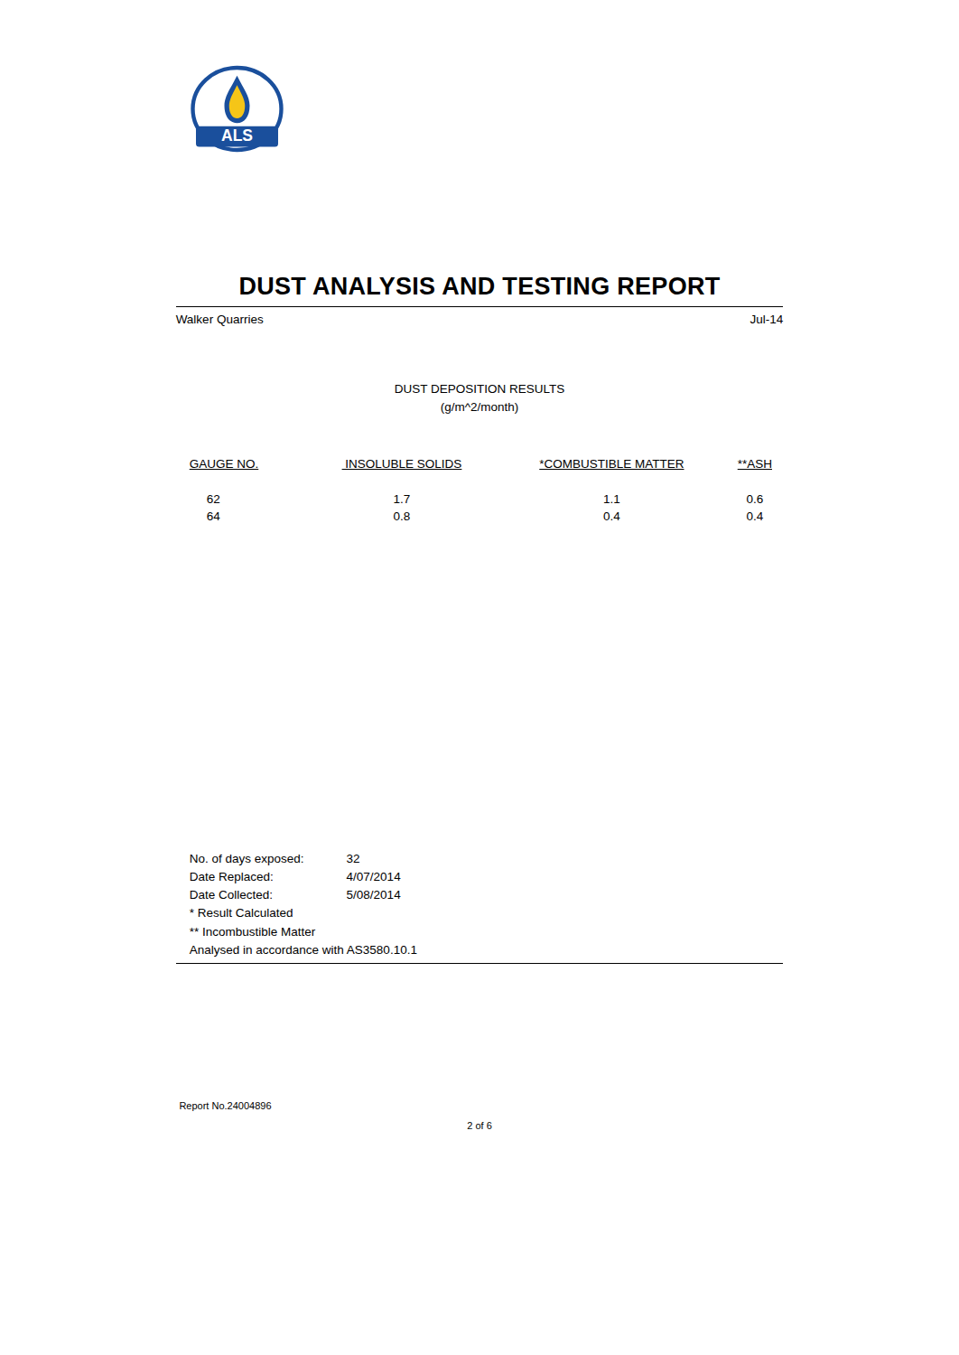ALS
DUST ANALYSIS AND TESTING REPORT
Walker Quarries Jul-14
DUST DEPOSITION RESULTS
(g/m^2/month)
| GAUGE NO. | INSOLUBLE SOLIDS | *COMBUSTIBLE MATTER | **ASH |
| --- | --- | --- | --- |
| 62 | 1.7 | 1.1 | 0.6 |
| 64 | 0.8 | 0.4 | 0.4 |
No. of days exposed: 32 Date Replaced: 4/07/2014 Date Collected: 5/08/2014 * Result Calculated ** Incombustible Matter Analysed in accordance with AS3580.10.1
Report No.24004896
2 of 6